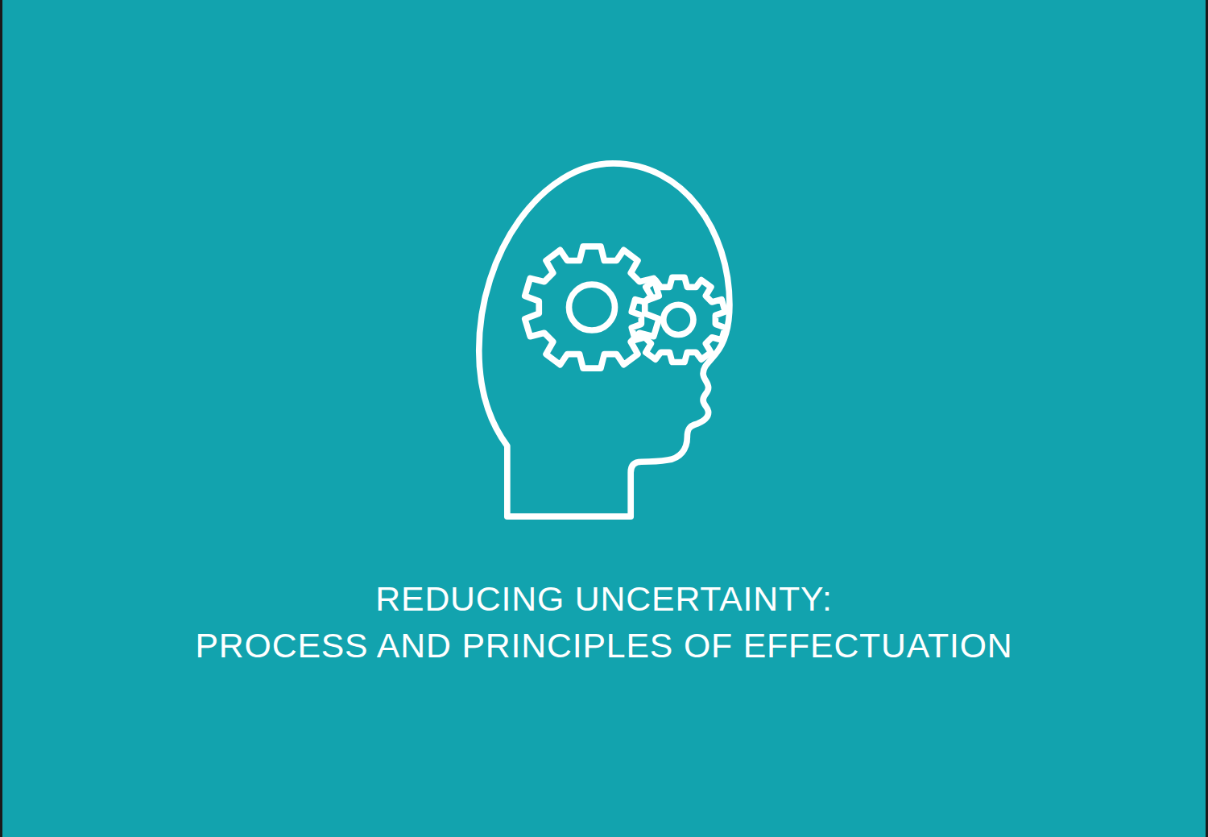REDUCING UNCERTAINTY: PROCESS AND PRINCIPLES OF EFFECTUATION